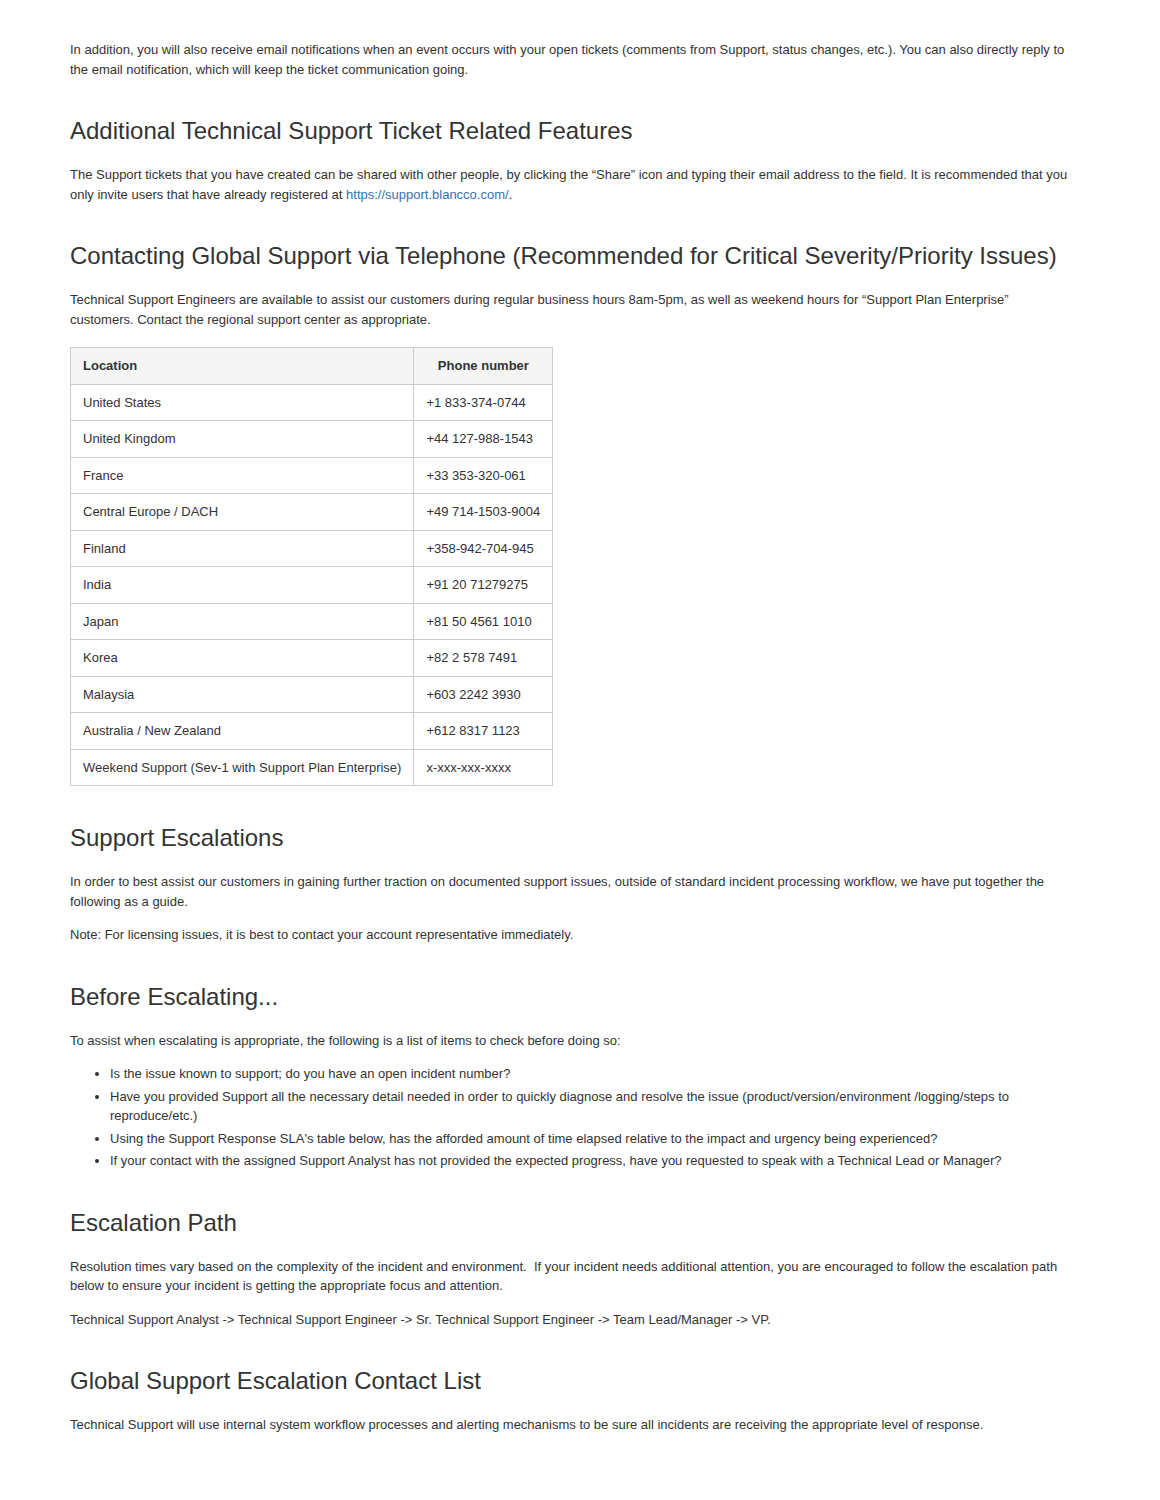In addition, you will also receive email notifications when an event occurs with your open tickets (comments from Support, status changes, etc.). You can also directly reply to the email notification, which will keep the ticket communication going.
Additional Technical Support Ticket Related Features
The Support tickets that you have created can be shared with other people, by clicking the “Share” icon and typing their email address to the field. It is recommended that you only invite users that have already registered at https://support.blancco.com/.
Contacting Global Support via Telephone (Recommended for Critical Severity/Priority Issues)
Technical Support Engineers are available to assist our customers during regular business hours 8am-5pm, as well as weekend hours for “Support Plan Enterprise” customers. Contact the regional support center as appropriate.
| Location | Phone number |
| --- | --- |
| United States | +1 833-374-0744 |
| United Kingdom | +44 127-988-1543 |
| France | +33 353-320-061 |
| Central Europe / DACH | +49 714-1503-9004 |
| Finland | +358-942-704-945 |
| India | +91 20 71279275 |
| Japan | +81 50 4561 1010 |
| Korea | +82 2 578 7491 |
| Malaysia | +603 2242 3930 |
| Australia / New Zealand | +612 8317 1123 |
| Weekend Support (Sev-1 with Support Plan Enterprise) | x-xxx-xxx-xxxx |
Support Escalations
In order to best assist our customers in gaining further traction on documented support issues, outside of standard incident processing workflow, we have put together the following as a guide.
Note: For licensing issues, it is best to contact your account representative immediately.
Before Escalating...
To assist when escalating is appropriate, the following is a list of items to check before doing so:
Is the issue known to support; do you have an open incident number?
Have you provided Support all the necessary detail needed in order to quickly diagnose and resolve the issue (product/version/environment /logging/steps to reproduce/etc.)
Using the Support Response SLA's table below, has the afforded amount of time elapsed relative to the impact and urgency being experienced?
If your contact with the assigned Support Analyst has not provided the expected progress, have you requested to speak with a Technical Lead or Manager?
Escalation Path
Resolution times vary based on the complexity of the incident and environment. If your incident needs additional attention, you are encouraged to follow the escalation path below to ensure your incident is getting the appropriate focus and attention.
Technical Support Analyst -> Technical Support Engineer -> Sr. Technical Support Engineer -> Team Lead/Manager -> VP.
Global Support Escalation Contact List
Technical Support will use internal system workflow processes and alerting mechanisms to be sure all incidents are receiving the appropriate level of response.